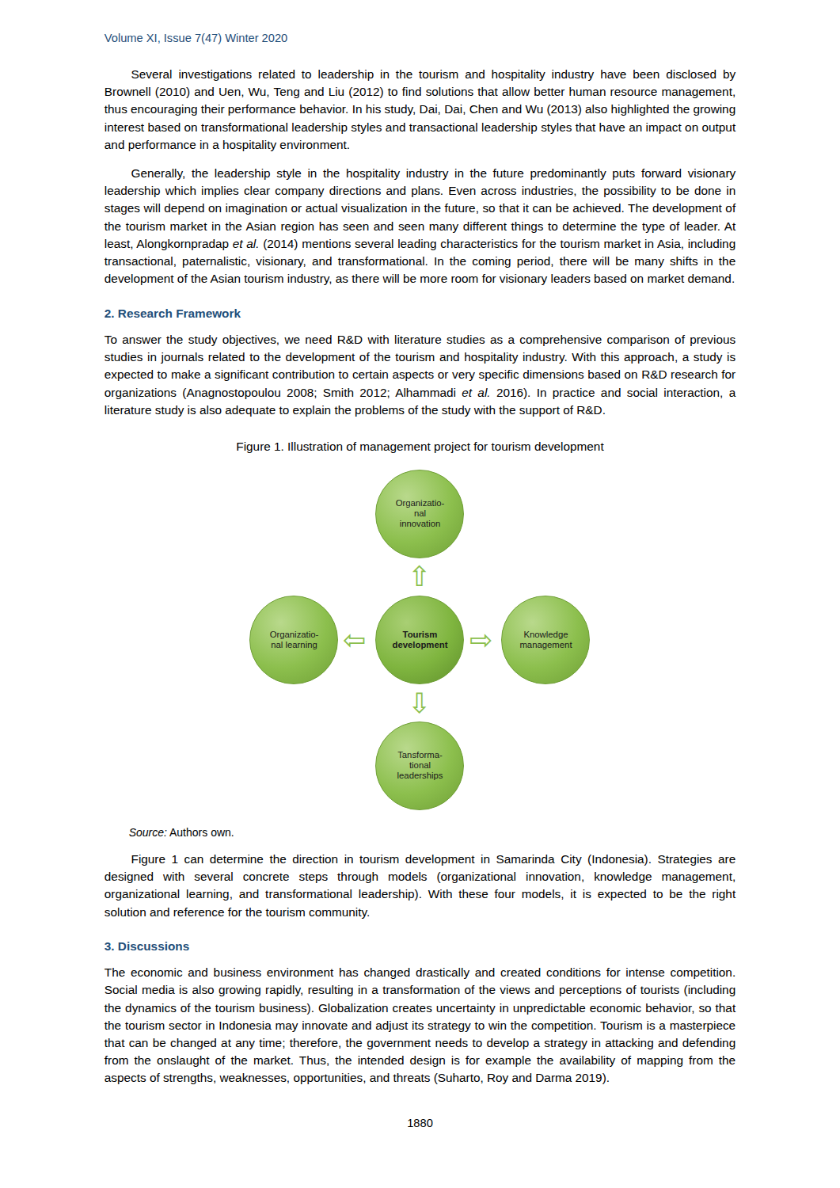Volume XI, Issue 7(47) Winter 2020
Several investigations related to leadership in the tourism and hospitality industry have been disclosed by Brownell (2010) and Uen, Wu, Teng and Liu (2012) to find solutions that allow better human resource management, thus encouraging their performance behavior. In his study, Dai, Dai, Chen and Wu (2013) also highlighted the growing interest based on transformational leadership styles and transactional leadership styles that have an impact on output and performance in a hospitality environment.
Generally, the leadership style in the hospitality industry in the future predominantly puts forward visionary leadership which implies clear company directions and plans. Even across industries, the possibility to be done in stages will depend on imagination or actual visualization in the future, so that it can be achieved. The development of the tourism market in the Asian region has seen and seen many different things to determine the type of leader. At least, Alongkornpradap et al. (2014) mentions several leading characteristics for the tourism market in Asia, including transactional, paternalistic, visionary, and transformational. In the coming period, there will be many shifts in the development of the Asian tourism industry, as there will be more room for visionary leaders based on market demand.
2. Research Framework
To answer the study objectives, we need R&D with literature studies as a comprehensive comparison of previous studies in journals related to the development of the tourism and hospitality industry. With this approach, a study is expected to make a significant contribution to certain aspects or very specific dimensions based on R&D research for organizations (Anagnostopoulou 2008; Smith 2012; Alhammadi et al. 2016). In practice and social interaction, a literature study is also adequate to explain the problems of the study with the support of R&D.
Figure 1. Illustration of management project for tourism development
Organizatio-
nal
innovation
Organizatio-
nal learning
Tourism
development
Knowledge
management
Tansforma-
tional
leaderships
⇧
⇩
⇦
⇨
Source: Authors own.
Figure 1 can determine the direction in tourism development in Samarinda City (Indonesia). Strategies are designed with several concrete steps through models (organizational innovation, knowledge management, organizational learning, and transformational leadership). With these four models, it is expected to be the right solution and reference for the tourism community.
3. Discussions
The economic and business environment has changed drastically and created conditions for intense competition. Social media is also growing rapidly, resulting in a transformation of the views and perceptions of tourists (including the dynamics of the tourism business). Globalization creates uncertainty in unpredictable economic behavior, so that the tourism sector in Indonesia may innovate and adjust its strategy to win the competition. Tourism is a masterpiece that can be changed at any time; therefore, the government needs to develop a strategy in attacking and defending from the onslaught of the market. Thus, the intended design is for example the availability of mapping from the aspects of strengths, weaknesses, opportunities, and threats (Suharto, Roy and Darma 2019).
1880